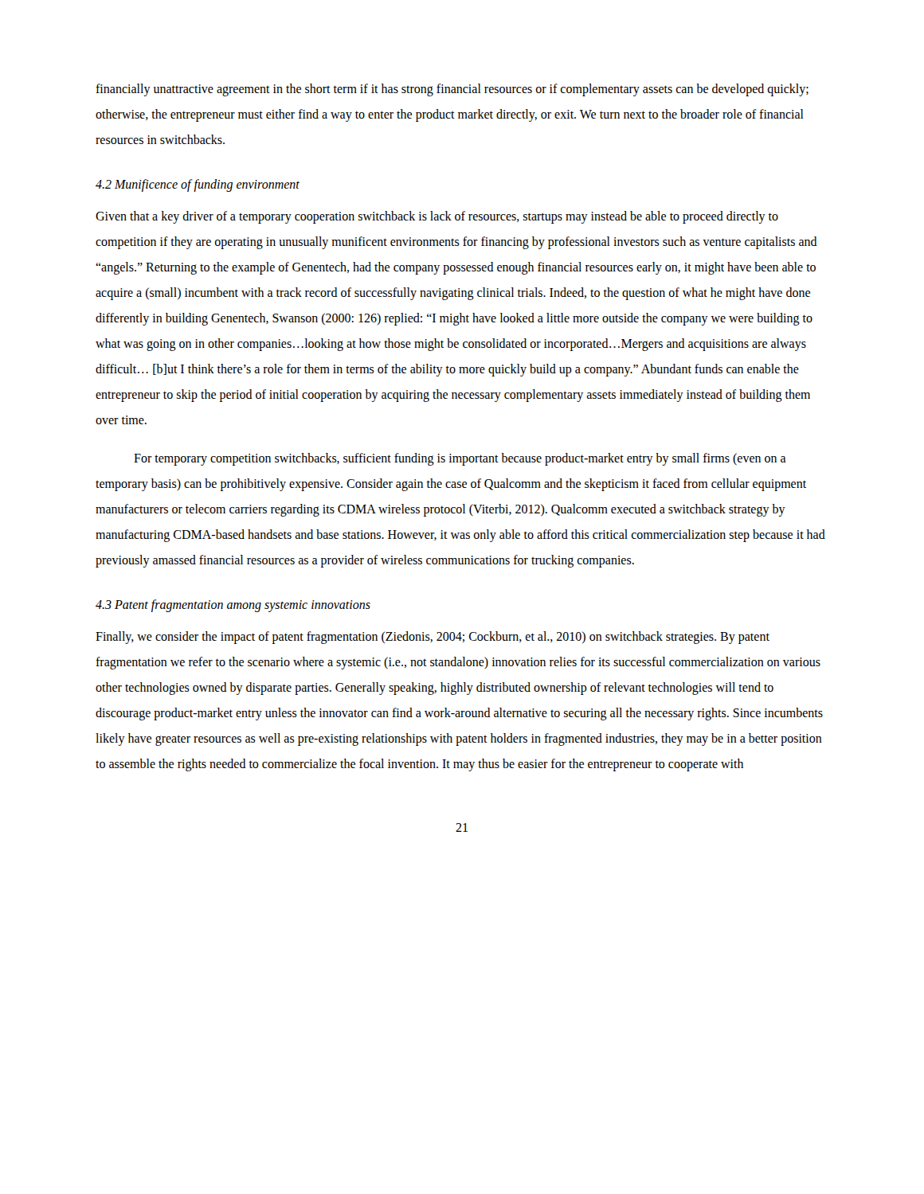financially unattractive agreement in the short term if it has strong financial resources or if complementary assets can be developed quickly; otherwise, the entrepreneur must either find a way to enter the product market directly, or exit. We turn next to the broader role of financial resources in switchbacks.
4.2 Munificence of funding environment
Given that a key driver of a temporary cooperation switchback is lack of resources, startups may instead be able to proceed directly to competition if they are operating in unusually munificent environments for financing by professional investors such as venture capitalists and “angels.” Returning to the example of Genentech, had the company possessed enough financial resources early on, it might have been able to acquire a (small) incumbent with a track record of successfully navigating clinical trials. Indeed, to the question of what he might have done differently in building Genentech, Swanson (2000: 126) replied: “I might have looked a little more outside the company we were building to what was going on in other companies…looking at how those might be consolidated or incorporated…Mergers and acquisitions are always difficult… [b]ut I think there’s a role for them in terms of the ability to more quickly build up a company.” Abundant funds can enable the entrepreneur to skip the period of initial cooperation by acquiring the necessary complementary assets immediately instead of building them over time.
For temporary competition switchbacks, sufficient funding is important because product-market entry by small firms (even on a temporary basis) can be prohibitively expensive. Consider again the case of Qualcomm and the skepticism it faced from cellular equipment manufacturers or telecom carriers regarding its CDMA wireless protocol (Viterbi, 2012). Qualcomm executed a switchback strategy by manufacturing CDMA-based handsets and base stations. However, it was only able to afford this critical commercialization step because it had previously amassed financial resources as a provider of wireless communications for trucking companies.
4.3 Patent fragmentation among systemic innovations
Finally, we consider the impact of patent fragmentation (Ziedonis, 2004; Cockburn, et al., 2010) on switchback strategies. By patent fragmentation we refer to the scenario where a systemic (i.e., not standalone) innovation relies for its successful commercialization on various other technologies owned by disparate parties. Generally speaking, highly distributed ownership of relevant technologies will tend to discourage product-market entry unless the innovator can find a work-around alternative to securing all the necessary rights. Since incumbents likely have greater resources as well as pre-existing relationships with patent holders in fragmented industries, they may be in a better position to assemble the rights needed to commercialize the focal invention. It may thus be easier for the entrepreneur to cooperate with
21